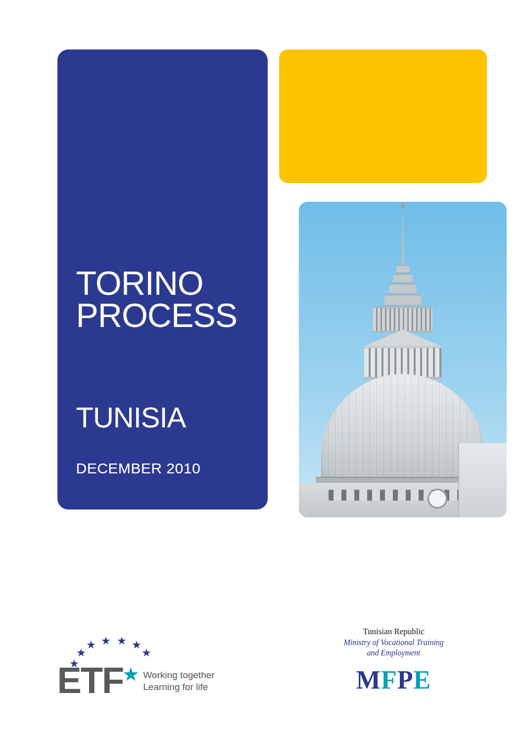TORINO
PROCESS
TUNISIA
DECEMBER 2010
★★★★★★★
ETF★
Working together
Learning for life
Tunisian Republic
Ministry of Vocational Training
and Employment
MFPE